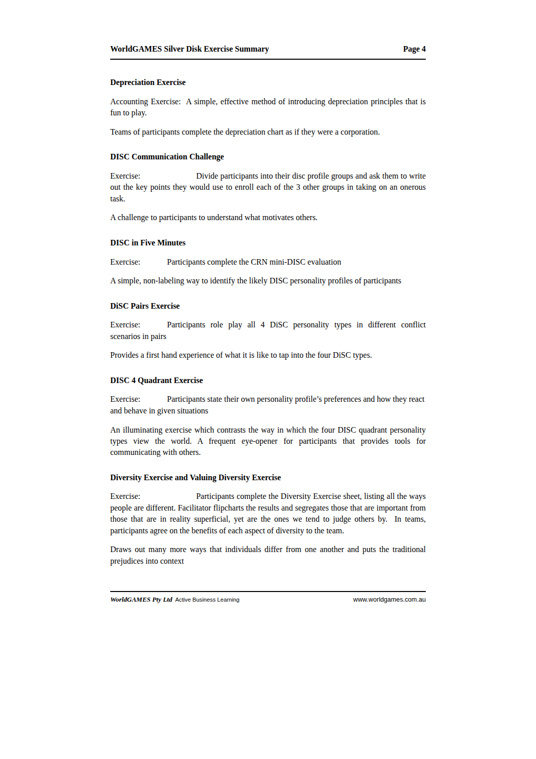WorldGAMES Silver Disk Exercise Summary
Page 4
Depreciation Exercise
Accounting Exercise: A simple, effective method of introducing depreciation principles that is fun to play.
Teams of participants complete the depreciation chart as if they were a corporation.
DISC Communication Challenge
Exercise: Divide participants into their disc profile groups and ask them to write out the key points they would use to enroll each of the 3 other groups in taking on an onerous task.
A challenge to participants to understand what motivates others.
DISC in Five Minutes
Exercise: Participants complete the CRN mini-DISC evaluation
A simple, non-labeling way to identify the likely DISC personality profiles of participants
DiSC Pairs Exercise
Exercise: Participants role play all 4 DiSC personality types in different conflict scenarios in pairs
Provides a first hand experience of what it is like to tap into the four DiSC types.
DISC 4 Quadrant Exercise
Exercise: Participants state their own personality profile’s preferences and how they react and behave in given situations
An illuminating exercise which contrasts the way in which the four DISC quadrant personality types view the world. A frequent eye-opener for participants that provides tools for communicating with others.
Diversity Exercise and Valuing Diversity Exercise
Exercise: Participants complete the Diversity Exercise sheet, listing all the ways people are different. Facilitator flipcharts the results and segregates those that are important from those that are in reality superficial, yet are the ones we tend to judge others by. In teams, participants agree on the benefits of each aspect of diversity to the team.
Draws out many more ways that individuals differ from one another and puts the traditional prejudices into context
WorldGAMES Pty LtdActive Business Learning
www.worldgames.com.au